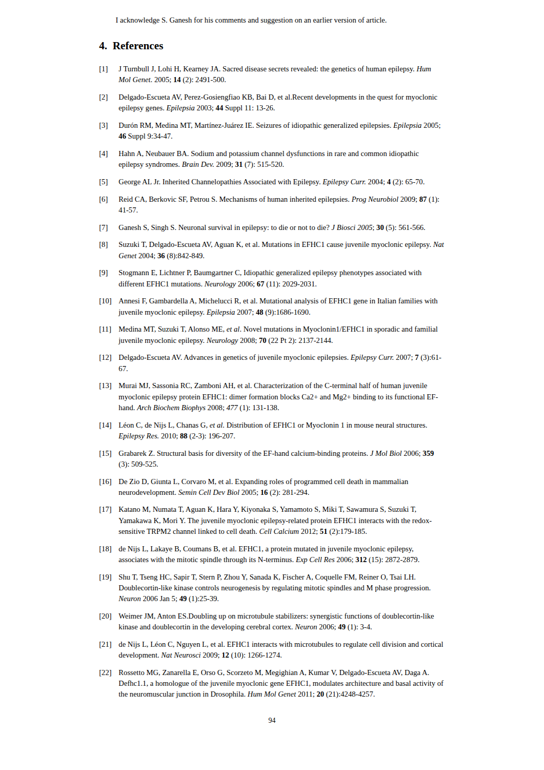I acknowledge S. Ganesh for his comments and suggestion on an earlier version of article.
4. References
[1] J Turnbull J, Lohi H, Kearney JA. Sacred disease secrets revealed: the genetics of human epilepsy. Hum Mol Genet. 2005; 14 (2): 2491-500.
[2] Delgado-Escueta AV, Perez-Gosiengfiao KB, Bai D, et al.Recent developments in the quest for myoclonic epilepsy genes. Epilepsia 2003; 44 Suppl 11: 13-26.
[3] Durón RM, Medina MT, Martínez-Juárez IE. Seizures of idiopathic generalized epilepsies. Epilepsia 2005; 46 Suppl 9:34-47.
[4] Hahn A, Neubauer BA. Sodium and potassium channel dysfunctions in rare and common idiopathic epilepsy syndromes. Brain Dev. 2009; 31 (7): 515-520.
[5] George AL Jr. Inherited Channelopathies Associated with Epilepsy. Epilepsy Curr. 2004; 4 (2): 65-70.
[6] Reid CA, Berkovic SF, Petrou S. Mechanisms of human inherited epilepsies. Prog Neurobiol 2009; 87 (1): 41-57.
[7] Ganesh S, Singh S. Neuronal survival in epilepsy: to die or not to die? J Biosci 2005; 30 (5): 561-566.
[8] Suzuki T, Delgado-Escueta AV, Aguan K, et al. Mutations in EFHC1 cause juvenile myoclonic epilepsy. Nat Genet 2004; 36 (8):842-849.
[9] Stogmann E, Lichtner P, Baumgartner C, Idiopathic generalized epilepsy phenotypes associated with different EFHC1 mutations. Neurology 2006; 67 (11): 2029-2031.
[10] Annesi F, Gambardella A, Michelucci R, et al. Mutational analysis of EFHC1 gene in Italian families with juvenile myoclonic epilepsy. Epilepsia 2007; 48 (9):1686-1690.
[11] Medina MT, Suzuki T, Alonso ME, et al. Novel mutations in Myoclonin1/EFHC1 in sporadic and familial juvenile myoclonic epilepsy. Neurology 2008; 70 (22 Pt 2): 2137-2144.
[12] Delgado-Escueta AV. Advances in genetics of juvenile myoclonic epilepsies. Epilepsy Curr. 2007; 7 (3):61-67.
[13] Murai MJ, Sassonia RC, Zamboni AH, et al. Characterization of the C-terminal half of human juvenile myoclonic epilepsy protein EFHC1: dimer formation blocks Ca2+ and Mg2+ binding to its functional EF-hand. Arch Biochem Biophys 2008; 477 (1): 131-138.
[14] Léon C, de Nijs L, Chanas G, et al. Distribution of EFHC1 or Myoclonin 1 in mouse neural structures. Epilepsy Res. 2010; 88 (2-3): 196-207.
[15] Grabarek Z. Structural basis for diversity of the EF-hand calcium-binding proteins. J Mol Biol 2006; 359 (3): 509-525.
[16] De Zio D, Giunta L, Corvaro M, et al. Expanding roles of programmed cell death in mammalian neurodevelopment. Semin Cell Dev Biol 2005; 16 (2): 281-294.
[17] Katano M, Numata T, Aguan K, Hara Y, Kiyonaka S, Yamamoto S, Miki T, Sawamura S, Suzuki T, Yamakawa K, Mori Y. The juvenile myoclonic epilepsy-related protein EFHC1 interacts with the redox-sensitive TRPM2 channel linked to cell death. Cell Calcium 2012; 51 (2):179-185.
[18] de Nijs L, Lakaye B, Coumans B, et al. EFHC1, a protein mutated in juvenile myoclonic epilepsy, associates with the mitotic spindle through its N-terminus. Exp Cell Res 2006; 312 (15): 2872-2879.
[19] Shu T, Tseng HC, Sapir T, Stern P, Zhou Y, Sanada K, Fischer A, Coquelle FM, Reiner O, Tsai LH. Doublecortin-like kinase controls neurogenesis by regulating mitotic spindles and M phase progression. Neuron 2006 Jan 5; 49 (1):25-39.
[20] Weimer JM, Anton ES.Doubling up on microtubule stabilizers: synergistic functions of doublecortin-like kinase and doublecortin in the developing cerebral cortex. Neuron 2006; 49 (1): 3-4.
[21] de Nijs L, Léon C, Nguyen L, et al. EFHC1 interacts with microtubules to regulate cell division and cortical development. Nat Neurosci 2009; 12 (10): 1266-1274.
[22] Rossetto MG, Zanarella E, Orso G, Scorzeto M, Megighian A, Kumar V, Delgado-Escueta AV, Daga A. Defhc1.1, a homologue of the juvenile myoclonic gene EFHC1, modulates architecture and basal activity of the neuromuscular junction in Drosophila. Hum Mol Genet 2011; 20 (21):4248-4257.
94